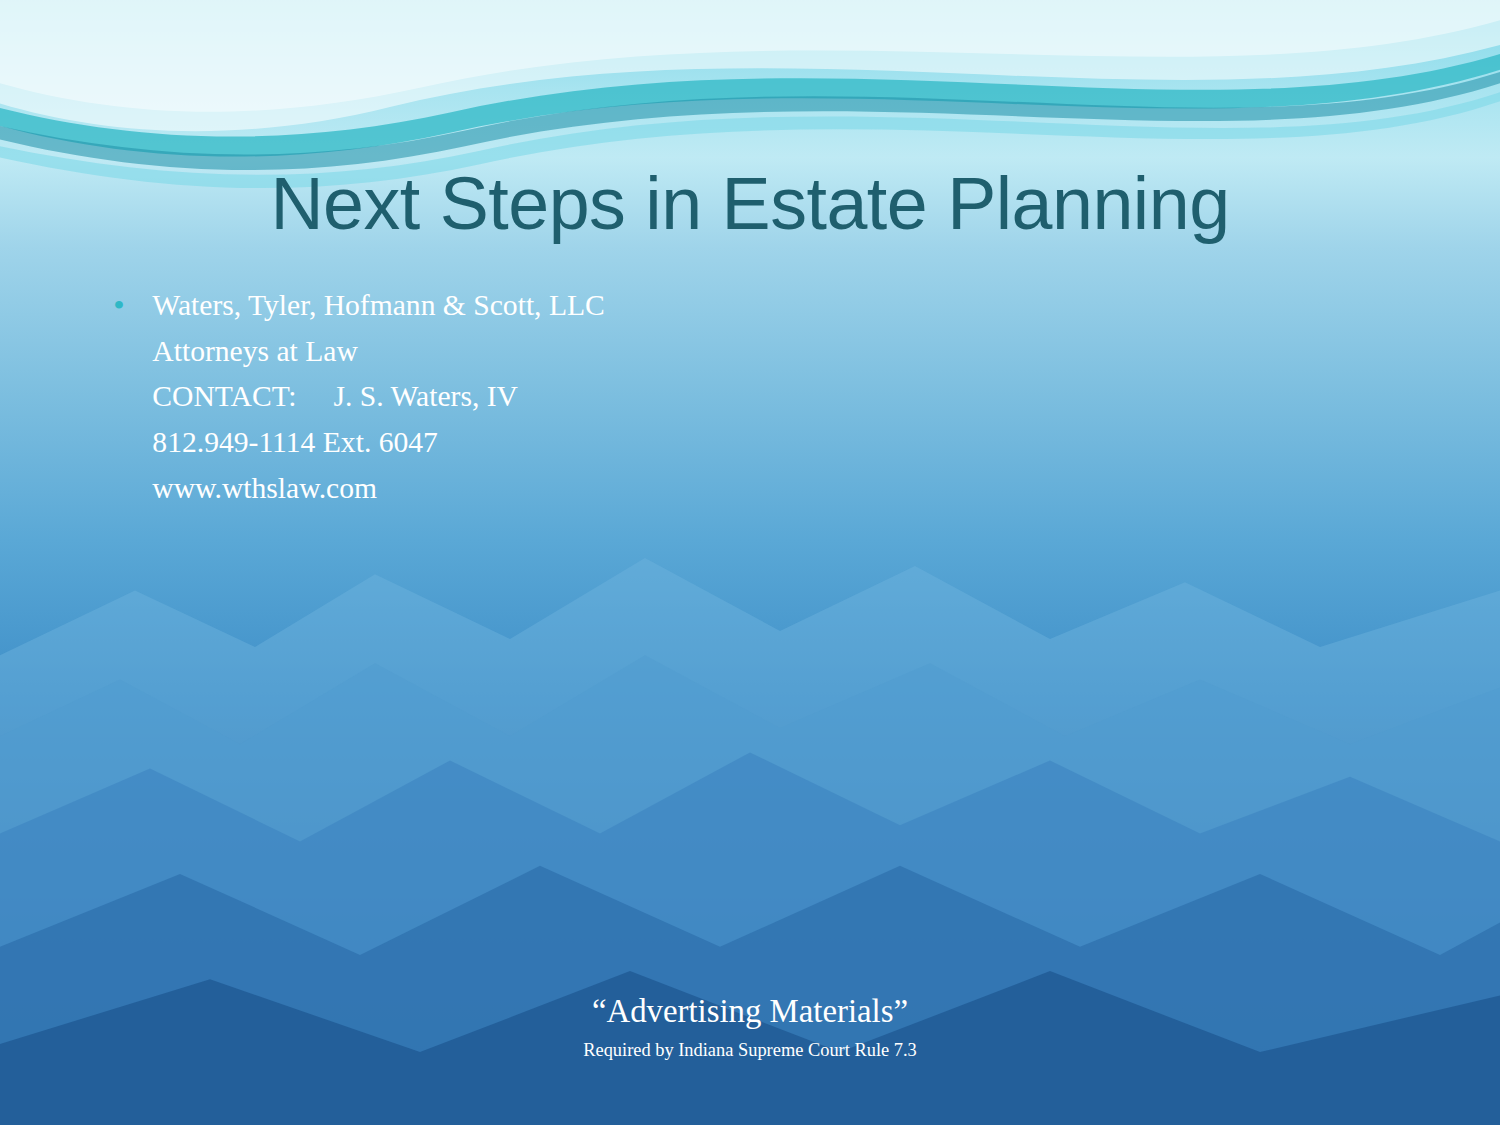Next Steps in Estate Planning
Waters, Tyler, Hofmann & Scott, LLC Attorneys at Law CONTACT: J. S. Waters, IV 812.949-1114 Ext. 6047 www.wthslaw.com
“Advertising Materials”
Required by Indiana Supreme Court Rule 7.3